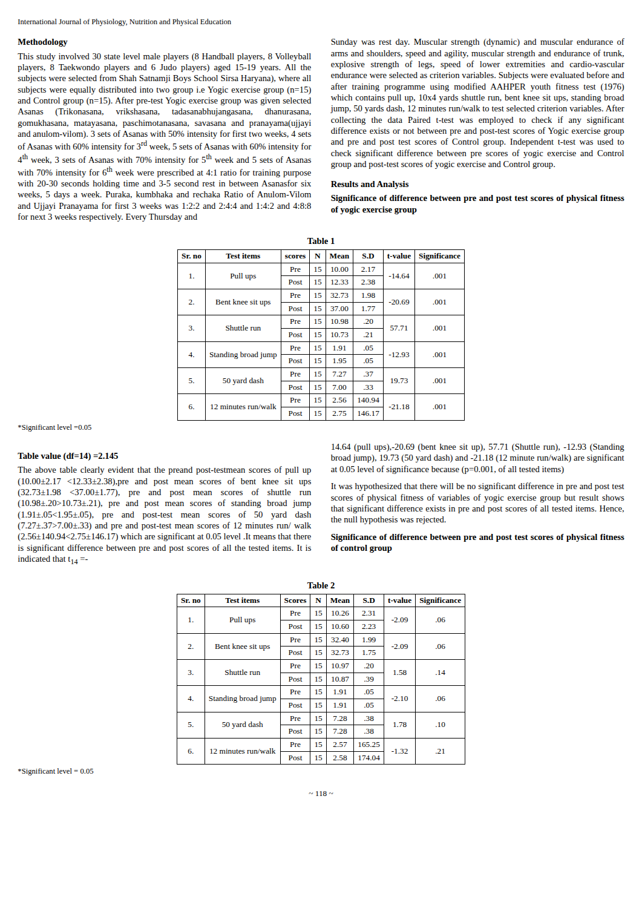International Journal of Physiology, Nutrition and Physical Education
Methodology
This study involved 30 state level male players (8 Handball players, 8 Volleyball players, 8 Taekwondo players and 6 Judo players) aged 15-19 years. All the subjects were selected from Shah Satnamji Boys School Sirsa Haryana), where all subjects were equally distributed into two group i.e Yogic exercise group (n=15) and Control group (n=15). After pre-test Yogic exercise group was given selected Asanas (Trikonasana, vrikshasana, tadasanabhujangasana, dhanurasana, gomukhasana, matayasana, paschimotanasana, savasana and pranayama(ujjayi and anulom-vilom). 3 sets of Asanas with 50% intensity for first two weeks, 4 sets of Asanas with 60% intensity for 3rd week, 5 sets of Asanas with 60% intensity for 4th week, 3 sets of Asanas with 70% intensity for 5th week and 5 sets of Asanas with 70% intensity for 6th week were prescribed at 4:1 ratio for training purpose with 20-30 seconds holding time and 3-5 second rest in between Asanasfor six weeks, 5 days a week. Puraka, kumbhaka and rechaka Ratio of Anulom-Vilom and Ujjayi Pranayama for first 3 weeks was 1:2:2 and 2:4:4 and 1:4:2 and 4:8:8 for next 3 weeks respectively. Every Thursday and
Sunday was rest day. Muscular strength (dynamic) and muscular endurance of arms and shoulders, speed and agility, muscular strength and endurance of trunk, explosive strength of legs, speed of lower extremities and cardio-vascular endurance were selected as criterion variables. Subjects were evaluated before and after training programme using modified AAHPER youth fitness test (1976) which contains pull up, 10x4 yards shuttle run, bent knee sit ups, standing broad jump, 50 yards dash, 12 minutes run/walk to test selected criterion variables. After collecting the data Paired t-test was employed to check if any significant difference exists or not between pre and post-test scores of Yogic exercise group and pre and post test scores of Control group. Independent t-test was used to check significant difference between pre scores of yogic exercise and Control group and post-test scores of yogic exercise and Control group.
Results and Analysis
Significance of difference between pre and post test scores of physical fitness of yogic exercise group
Table 1
| Sr. no | Test items | scores | N | Mean | S.D | t-value | Significance |
| --- | --- | --- | --- | --- | --- | --- | --- |
| 1. | Pull ups | Pre | 15 | 10.00 | 2.17 | -14.64 | .001 |
| Post | 15 | 12.33 | 2.38 |
| 2. | Bent knee sit ups | Pre | 15 | 32.73 | 1.98 | -20.69 | .001 |
| Post | 15 | 37.00 | 1.77 |
| 3. | Shuttle run | Pre | 15 | 10.98 | .20 | 57.71 | .001 |
| Post | 15 | 10.73 | .21 |
| 4. | Standing broad jump | Pre | 15 | 1.91 | .05 | -12.93 | .001 |
| Post | 15 | 1.95 | .05 |
| 5. | 50 yard dash | Pre | 15 | 7.27 | .37 | 19.73 | .001 |
| Post | 15 | 7.00 | .33 |
| 6. | 12 minutes run/walk | Pre | 15 | 2.56 | 140.94 | -21.18 | .001 |
| Post | 15 | 2.75 | 146.17 |
*Significant level =0.05
Table value (df=14) =2.145
The above table clearly evident that the preand post-testmean scores of pull up (10.00±2.17 <12.33±2.38),pre and post mean scores of bent knee sit ups (32.73±1.98 <37.00±1.77), pre and post mean scores of shuttle run (10.98±.20>10.73±.21), pre and post mean scores of standing broad jump (1.91±.05<1.95±.05), pre and post-test mean scores of 50 yard dash (7.27±.37>7.00±.33) and pre and post-test mean scores of 12 minutes run/ walk (2.56±140.94<2.75±146.17) which are significant at 0.05 level .It means that there is significant difference between pre and post scores of all the tested items. It is indicated that t14 =-
14.64 (pull ups),-20.69 (bent knee sit up), 57.71 (Shuttle run), -12.93 (Standing broad jump), 19.73 (50 yard dash) and -21.18 (12 minute run/walk) are significant at 0.05 level of significance because (p=0.001, of all tested items)
It was hypothesized that there will be no significant difference in pre and post test scores of physical fitness of variables of yogic exercise group but result shows that significant difference exists in pre and post scores of all tested items. Hence, the null hypothesis was rejected.
Significance of difference between pre and post test scores of physical fitness of control group
Table 2
| Sr. no | Test items | Scores | N | Mean | S.D | t-value | Significance |
| --- | --- | --- | --- | --- | --- | --- | --- |
| 1. | Pull ups | Pre | 15 | 10.26 | 2.31 | -2.09 | .06 |
| Post | 15 | 10.60 | 2.23 |
| 2. | Bent knee sit ups | Pre | 15 | 32.40 | 1.99 | -2.09 | .06 |
| Post | 15 | 32.73 | 1.75 |
| 3. | Shuttle run | Pre | 15 | 10.97 | .20 | 1.58 | .14 |
| Post | 15 | 10.87 | .39 |
| 4. | Standing broad jump | Pre | 15 | 1.91 | .05 | -2.10 | .06 |
| Post | 15 | 1.91 | .05 |
| 5. | 50 yard dash | Pre | 15 | 7.28 | .38 | 1.78 | .10 |
| Post | 15 | 7.28 | .38 |
| 6. | 12 minutes run/walk | Pre | 15 | 2.57 | 165.25 | -1.32 | .21 |
| Post | 15 | 2.58 | 174.04 |
*Significant level = 0.05
~ 118 ~